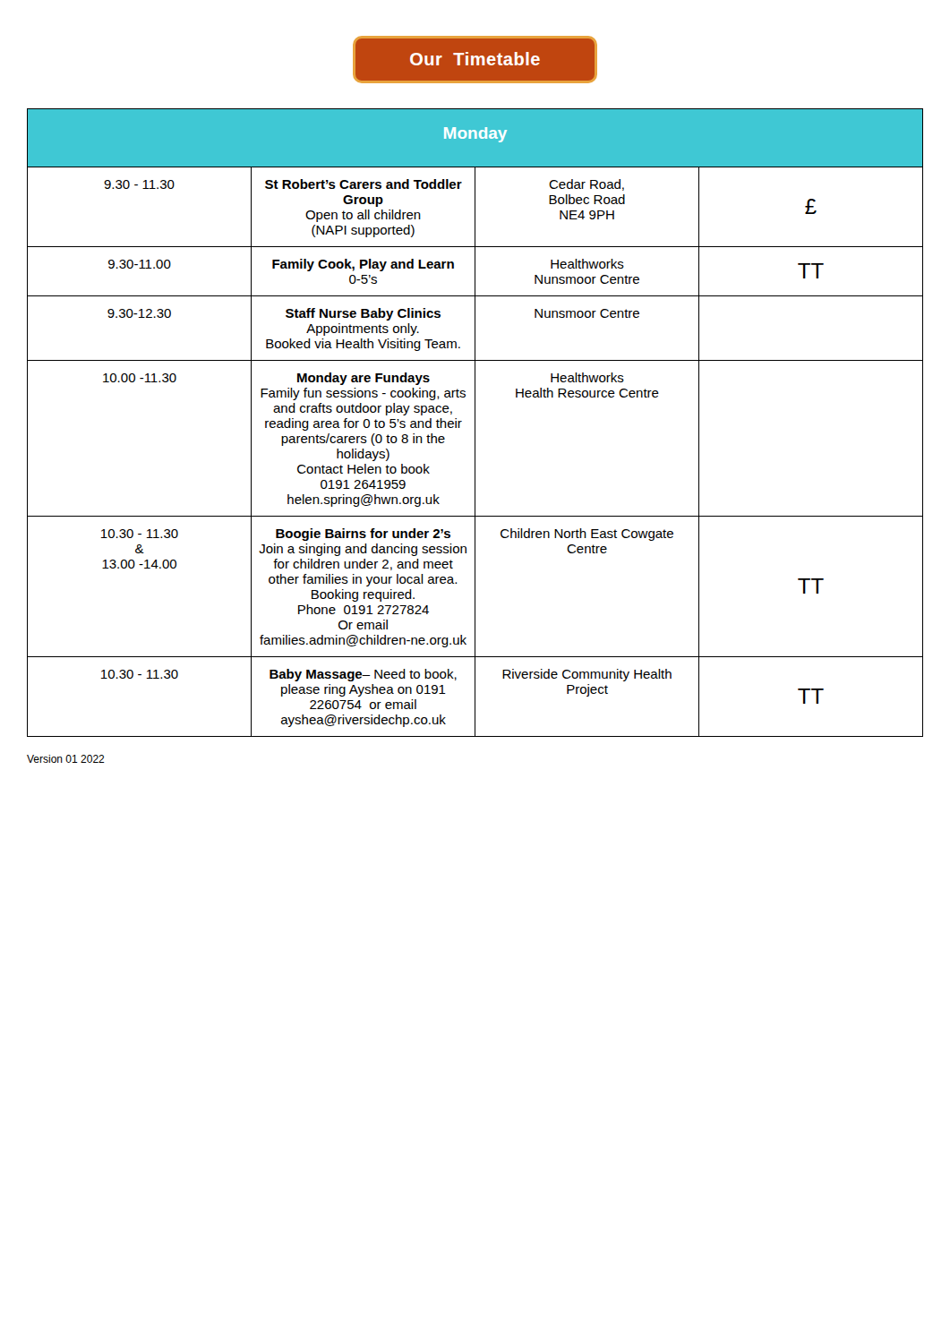Our Timetable
| Monday |
| 9.30 - 11.30 | St Robert’s Carers and Toddler Group Open to all children (NAPI supported) | Cedar Road, Bolbec Road NE4 9PH | £ |
| 9.30-11.00 | Family Cook, Play and Learn 0-5’s | Healthworks Nunsmoor Centre | TT |
| 9.30-12.30 | Staff Nurse Baby Clinics Appointments only. Booked via Health Visiting Team. | Nunsmoor Centre | |
| 10.00 -11.30 | Monday are Fundays Family fun sessions - cooking, arts and crafts outdoor play space, reading area for 0 to 5’s and their parents/carers (0 to 8 in the holidays) Contact Helen to book 0191 2641959 helen.spring@hwn.org.uk | Healthworks Health Resource Centre | |
| 10.30 - 11.30 & 13.00 -14.00 | Boogie Bairns for under 2’s Join a singing and dancing session for children under 2, and meet other families in your local area. Booking required. Phone 0191 2727824 Or email families.admin@children-ne.org.uk | Children North East Cowgate Centre | TT |
| 10.30 - 11.30 | Baby Massage – Need to book, please ring Ayshea on 0191 2260754 or email ayshea@riversidechp.co.uk | Riverside Community Health Project | TT |
Version 01 2022